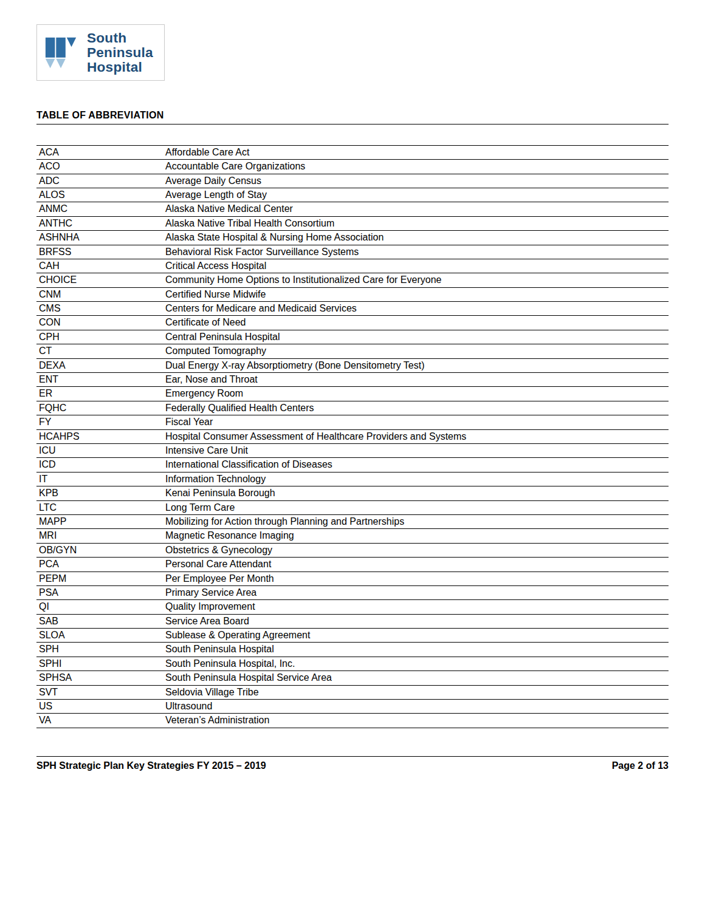South
Peninsula
Hospital
TABLE OF ABBREVIATION
| ACA | Affordable Care Act |
| ACO | Accountable Care Organizations |
| ADC | Average Daily Census |
| ALOS | Average Length of Stay |
| ANMC | Alaska Native Medical Center |
| ANTHC | Alaska Native Tribal Health Consortium |
| ASHNHA | Alaska State Hospital & Nursing Home Association |
| BRFSS | Behavioral Risk Factor Surveillance Systems |
| CAH | Critical Access Hospital |
| CHOICE | Community Home Options to Institutionalized Care for Everyone |
| CNM | Certified Nurse Midwife |
| CMS | Centers for Medicare and Medicaid Services |
| CON | Certificate of Need |
| CPH | Central Peninsula Hospital |
| CT | Computed Tomography |
| DEXA | Dual Energy X-ray Absorptiometry (Bone Densitometry Test) |
| ENT | Ear, Nose and Throat |
| ER | Emergency Room |
| FQHC | Federally Qualified Health Centers |
| FY | Fiscal Year |
| HCAHPS | Hospital Consumer Assessment of Healthcare Providers and Systems |
| ICU | Intensive Care Unit |
| ICD | International Classification of Diseases |
| IT | Information Technology |
| KPB | Kenai Peninsula Borough |
| LTC | Long Term Care |
| MAPP | Mobilizing for Action through Planning and Partnerships |
| MRI | Magnetic Resonance Imaging |
| OB/GYN | Obstetrics & Gynecology |
| PCA | Personal Care Attendant |
| PEPM | Per Employee Per Month |
| PSA | Primary Service Area |
| QI | Quality Improvement |
| SAB | Service Area Board |
| SLOA | Sublease & Operating Agreement |
| SPH | South Peninsula Hospital |
| SPHI | South Peninsula Hospital, Inc. |
| SPHSA | South Peninsula Hospital Service Area |
| SVT | Seldovia Village Tribe |
| US | Ultrasound |
| VA | Veteran’s Administration |
SPH Strategic Plan Key Strategies FY 2015 – 2019 Page 2 of 13